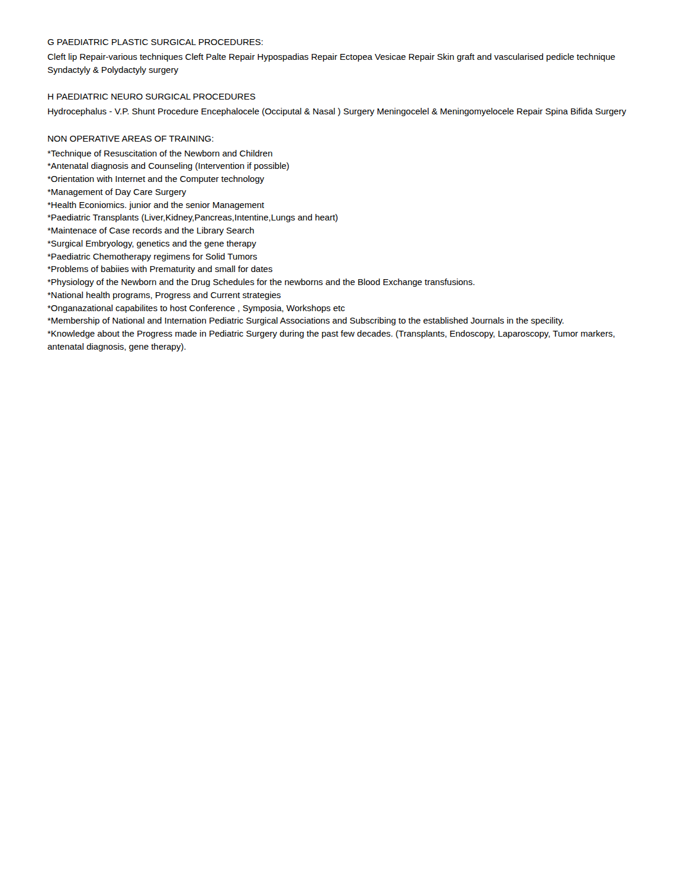G PAEDIATRIC PLASTIC SURGICAL PROCEDURES:
Cleft lip Repair-various techniques Cleft Palte Repair Hypospadias Repair Ectopea Vesicae Repair Skin graft and vascularised pedicle technique Syndactyly & Polydactyly surgery
H PAEDIATRIC NEURO SURGICAL PROCEDURES
Hydrocephalus - V.P. Shunt Procedure Encephalocele (Occiputal & Nasal ) Surgery Meningocelel & Meningomyelocele Repair Spina Bifida Surgery
NON OPERATIVE AREAS OF TRAINING:
*Technique of Resuscitation of the Newborn and Children
*Antenatal diagnosis and Counseling (Intervention if possible)
*Orientation with Internet and the Computer technology
*Management of Day Care Surgery
*Health Econiomics. junior and the senior Management
*Paediatric Transplants (Liver,Kidney,Pancreas,Intentine,Lungs and heart)
*Maintenace of Case records and the Library Search
*Surgical Embryology, genetics and the gene therapy
*Paediatric Chemotherapy regimens for Solid Tumors
*Problems of babiies with Prematurity and small for dates
*Physiology of the Newborn and the Drug Schedules for the newborns and the Blood Exchange transfusions.
*National health programs, Progress and Current strategies
*Onganazational capabilites to host Conference , Symposia, Workshops etc
*Membership of National and Internation Pediatric Surgical Associations and Subscribing to the established Journals in the specility.
*Knowledge about the Progress made in Pediatric Surgery during the past few decades. (Transplants, Endoscopy, Laparoscopy, Tumor markers, antenatal diagnosis, gene therapy).